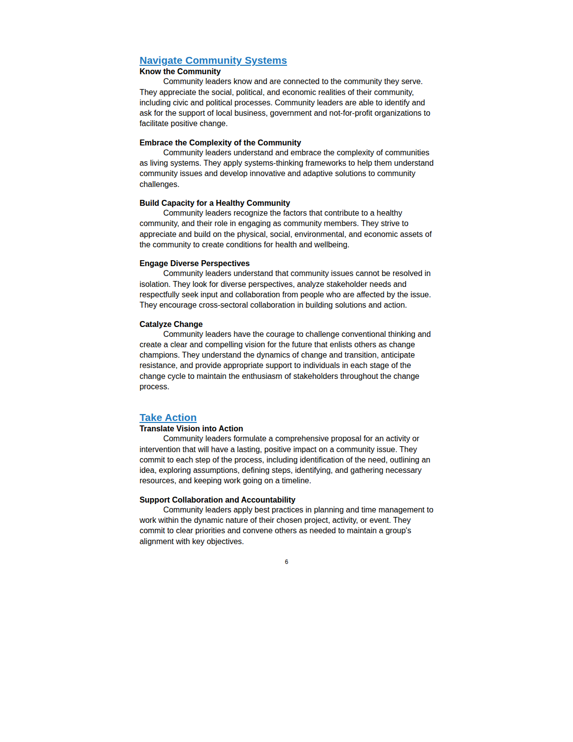Navigate Community Systems
Know the Community
Community leaders know and are connected to the community they serve. They appreciate the social, political, and economic realities of their community, including civic and political processes. Community leaders are able to identify and ask for the support of local business, government and not-for-profit organizations to facilitate positive change.
Embrace the Complexity of the Community
Community leaders understand and embrace the complexity of communities as living systems. They apply systems-thinking frameworks to help them understand community issues and develop innovative and adaptive solutions to community challenges.
Build Capacity for a Healthy Community
Community leaders recognize the factors that contribute to a healthy community, and their role in engaging as community members. They strive to appreciate and build on the physical, social, environmental, and economic assets of the community to create conditions for health and wellbeing.
Engage Diverse Perspectives
Community leaders understand that community issues cannot be resolved in isolation. They look for diverse perspectives, analyze stakeholder needs and respectfully seek input and collaboration from people who are affected by the issue. They encourage cross-sectoral collaboration in building solutions and action.
Catalyze Change
Community leaders have the courage to challenge conventional thinking and create a clear and compelling vision for the future that enlists others as change champions. They understand the dynamics of change and transition, anticipate resistance, and provide appropriate support to individuals in each stage of the change cycle to maintain the enthusiasm of stakeholders throughout the change process.
Take Action
Translate Vision into Action
Community leaders formulate a comprehensive proposal for an activity or intervention that will have a lasting, positive impact on a community issue. They commit to each step of the process, including identification of the need, outlining an idea, exploring assumptions, defining steps, identifying, and gathering necessary resources, and keeping work going on a timeline.
Support Collaboration and Accountability
Community leaders apply best practices in planning and time management to work within the dynamic nature of their chosen project, activity, or event. They commit to clear priorities and convene others as needed to maintain a group's alignment with key objectives.
6